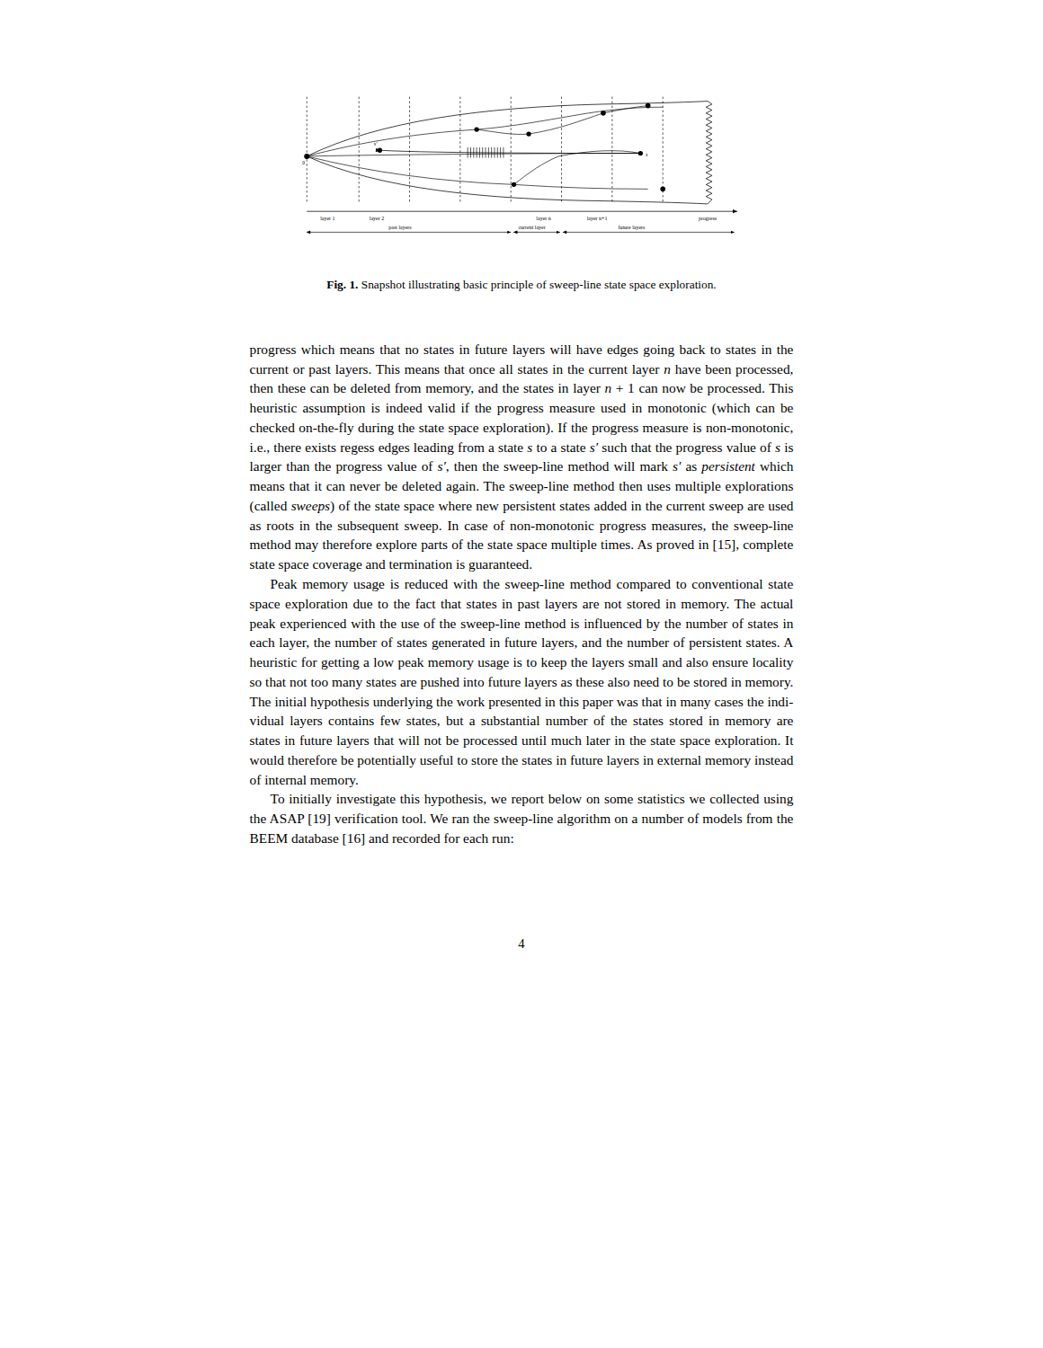0 s' s layer 1 layer 2 layer n layer n+1 progress past layers current layer future layers
Fig. 1. Snapshot illustrating basic principle of sweep-line state space exploration.
progress which means that no states in future layers will have edges going back to states in the current or past layers. This means that once all states in the current layer n have been processed, then these can be deleted from memory, and the states in layer n + 1 can now be processed. This heuristic assumption is indeed valid if the progress measure used in monotonic (which can be checked on-the-fly during the state space exploration). If the progress measure is non-monotonic, i.e., there exists regess edges leading from a state s to a state s′ such that the progress value of s is larger than the progress value of s′, then the sweep-line method will mark s′ as persistent which means that it can never be deleted again. The sweep-line method then uses multiple explorations (called sweeps) of the state space where new persistent states added in the current sweep are used as roots in the subsequent sweep. In case of non-monotonic progress measures, the sweep-line method may therefore explore parts of the state space multiple times. As proved in [15], complete state space coverage and termination is guaranteed.
Peak memory usage is reduced with the sweep-line method compared to conventional state space exploration due to the fact that states in past layers are not stored in memory. The actual peak experienced with the use of the sweep-line method is influenced by the number of states in each layer, the number of states generated in future layers, and the number of persistent states. A heuristic for getting a low peak memory usage is to keep the layers small and also ensure locality so that not too many states are pushed into future layers as these also need to be stored in memory. The initial hypothesis underlying the work presented in this paper was that in many cases the individual layers contains few states, but a substantial number of the states stored in memory are states in future layers that will not be processed until much later in the state space exploration. It would therefore be potentially useful to store the states in future layers in external memory instead of internal memory.
To initially investigate this hypothesis, we report below on some statistics we collected using the ASAP [19] verification tool. We ran the sweep-line algorithm on a number of models from the BEEM database [16] and recorded for each run:
4